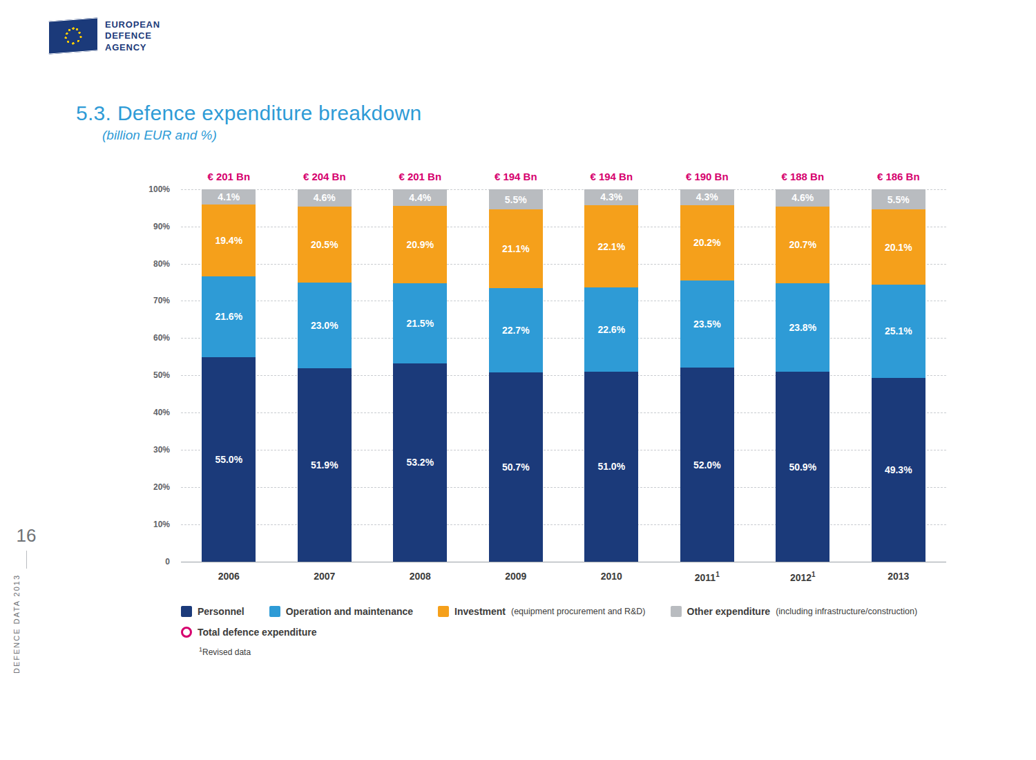European
Defence
Agency
5.3. Defence expenditure breakdown
(billion EUR and %)
16
Defence Data 2013
€ 201 Bn
€ 204 Bn
€ 201 Bn
€ 194 Bn
€ 194 Bn
€ 190 Bn
€ 188 Bn
€ 186 Bn
100% 90% 80% 70% 60% 50% 40% 30% 20% 10% 0
4.1%
19.4%
21.6%
55.0%
4.6%
20.5%
23.0%
51.9%
4.4%
20.9%
21.5%
53.2%
5.5%
21.1%
22.7%
50.7%
4.3%
22.1%
22.6%
51.0%
4.3%
20.2%
23.5%
52.0%
4.6%
20.7%
23.8%
50.9%
5.5%
20.1%
25.1%
49.3%
2006
2007
2008
2009
2010
20111
20121
2013
Personnel
Operation and maintenance
Investment (equipment procurement and R&D)
Other expenditure (including infrastructure/construction)
Total defence expenditure
1Revised data